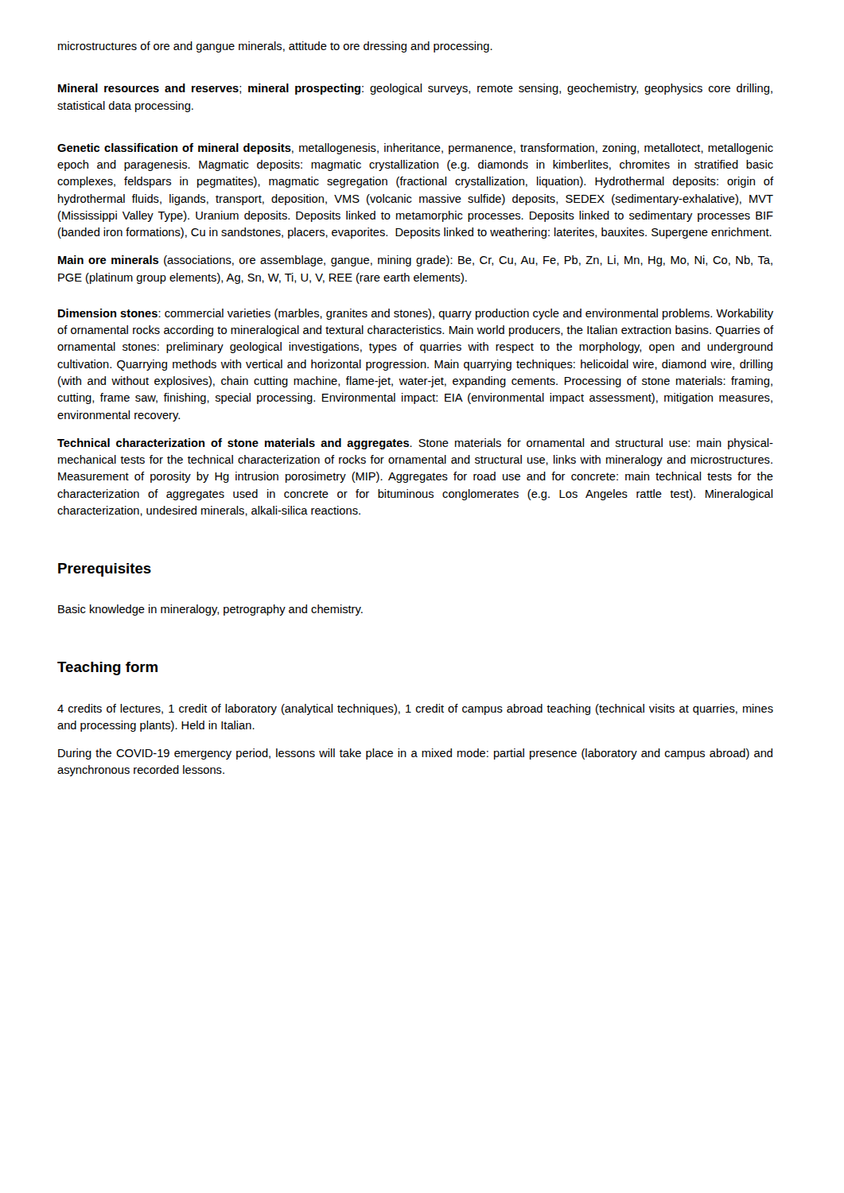microstructures of ore and gangue minerals, attitude to ore dressing and processing.
Mineral resources and reserves; mineral prospecting: geological surveys, remote sensing, geochemistry, geophysics core drilling, statistical data processing.
Genetic classification of mineral deposits, metallogenesis, inheritance, permanence, transformation, zoning, metallotect, metallogenic epoch and paragenesis. Magmatic deposits: magmatic crystallization (e.g. diamonds in kimberlites, chromites in stratified basic complexes, feldspars in pegmatites), magmatic segregation (fractional crystallization, liquation). Hydrothermal deposits: origin of hydrothermal fluids, ligands, transport, deposition, VMS (volcanic massive sulfide) deposits, SEDEX (sedimentary-exhalative), MVT (Mississippi Valley Type). Uranium deposits. Deposits linked to metamorphic processes. Deposits linked to sedimentary processes BIF (banded iron formations), Cu in sandstones, placers, evaporites. Deposits linked to weathering: laterites, bauxites. Supergene enrichment.
Main ore minerals (associations, ore assemblage, gangue, mining grade): Be, Cr, Cu, Au, Fe, Pb, Zn, Li, Mn, Hg, Mo, Ni, Co, Nb, Ta, PGE (platinum group elements), Ag, Sn, W, Ti, U, V, REE (rare earth elements).
Dimension stones: commercial varieties (marbles, granites and stones), quarry production cycle and environmental problems. Workability of ornamental rocks according to mineralogical and textural characteristics. Main world producers, the Italian extraction basins. Quarries of ornamental stones: preliminary geological investigations, types of quarries with respect to the morphology, open and underground cultivation. Quarrying methods with vertical and horizontal progression. Main quarrying techniques: helicoidal wire, diamond wire, drilling (with and without explosives), chain cutting machine, flame-jet, water-jet, expanding cements. Processing of stone materials: framing, cutting, frame saw, finishing, special processing. Environmental impact: EIA (environmental impact assessment), mitigation measures, environmental recovery.
Technical characterization of stone materials and aggregates. Stone materials for ornamental and structural use: main physical-mechanical tests for the technical characterization of rocks for ornamental and structural use, links with mineralogy and microstructures. Measurement of porosity by Hg intrusion porosimetry (MIP). Aggregates for road use and for concrete: main technical tests for the characterization of aggregates used in concrete or for bituminous conglomerates (e.g. Los Angeles rattle test). Mineralogical characterization, undesired minerals, alkali-silica reactions.
Prerequisites
Basic knowledge in mineralogy, petrography and chemistry.
Teaching form
4 credits of lectures, 1 credit of laboratory (analytical techniques), 1 credit of campus abroad teaching (technical visits at quarries, mines and processing plants). Held in Italian.
During the COVID-19 emergency period, lessons will take place in a mixed mode: partial presence (laboratory and campus abroad) and asynchronous recorded lessons.